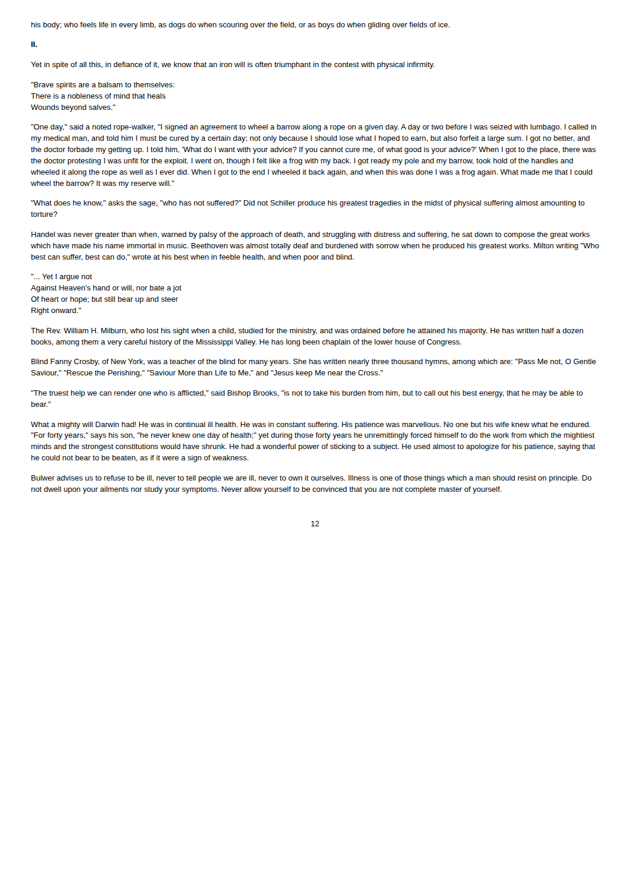his body; who feels life in every limb, as dogs do when scouring over the field, or as boys do when gliding over fields of ice.
II.
Yet in spite of all this, in defiance of it, we know that an iron will is often triumphant in the contest with physical infirmity.
"Brave spirits are a balsam to themselves: There is a nobleness of mind that heals Wounds beyond salves."
"One day," said a noted rope-walker, "I signed an agreement to wheel a barrow along a rope on a given day. A day or two before I was seized with lumbago. I called in my medical man, and told him I must be cured by a certain day; not only because I should lose what I hoped to earn, but also forfeit a large sum. I got no better, and the doctor forbade my getting up. I told him, 'What do I want with your advice? If you cannot cure me, of what good is your advice?' When I got to the place, there was the doctor protesting I was unfit for the exploit. I went on, though I felt like a frog with my back. I got ready my pole and my barrow, took hold of the handles and wheeled it along the rope as well as I ever did. When I got to the end I wheeled it back again, and when this was done I was a frog again. What made me that I could wheel the barrow? It was my reserve will."
"What does he know," asks the sage, "who has not suffered?" Did not Schiller produce his greatest tragedies in the midst of physical suffering almost amounting to torture?
Handel was never greater than when, warned by palsy of the approach of death, and struggling with distress and suffering, he sat down to compose the great works which have made his name immortal in music. Beethoven was almost totally deaf and burdened with sorrow when he produced his greatest works. Milton writing "Who best can suffer, best can do," wrote at his best when in feeble health, and when poor and blind.
"... Yet I argue not Against Heaven's hand or will, nor bate a jot Of heart or hope; but still bear up and steer Right onward."
The Rev. William H. Milburn, who lost his sight when a child, studied for the ministry, and was ordained before he attained his majority. He has written half a dozen books, among them a very careful history of the Mississippi Valley. He has long been chaplain of the lower house of Congress.
Blind Fanny Crosby, of New York, was a teacher of the blind for many years. She has written nearly three thousand hymns, among which are: "Pass Me not, O Gentle Saviour," "Rescue the Perishing," "Saviour More than Life to Me," and "Jesus keep Me near the Cross."
"The truest help we can render one who is afflicted," said Bishop Brooks, "is not to take his burden from him, but to call out his best energy, that he may be able to bear."
What a mighty will Darwin had! He was in continual ill health. He was in constant suffering. His patience was marvellous. No one but his wife knew what he endured. "For forty years," says his son, "he never knew one day of health;" yet during those forty years he unremittingly forced himself to do the work from which the mightiest minds and the strongest constitutions would have shrunk. He had a wonderful power of sticking to a subject. He used almost to apologize for his patience, saying that he could not bear to be beaten, as if it were a sign of weakness.
Bulwer advises us to refuse to be ill, never to tell people we are ill, never to own it ourselves. Illness is one of those things which a man should resist on principle. Do not dwell upon your ailments nor study your symptoms. Never allow yourself to be convinced that you are not complete master of yourself.
12